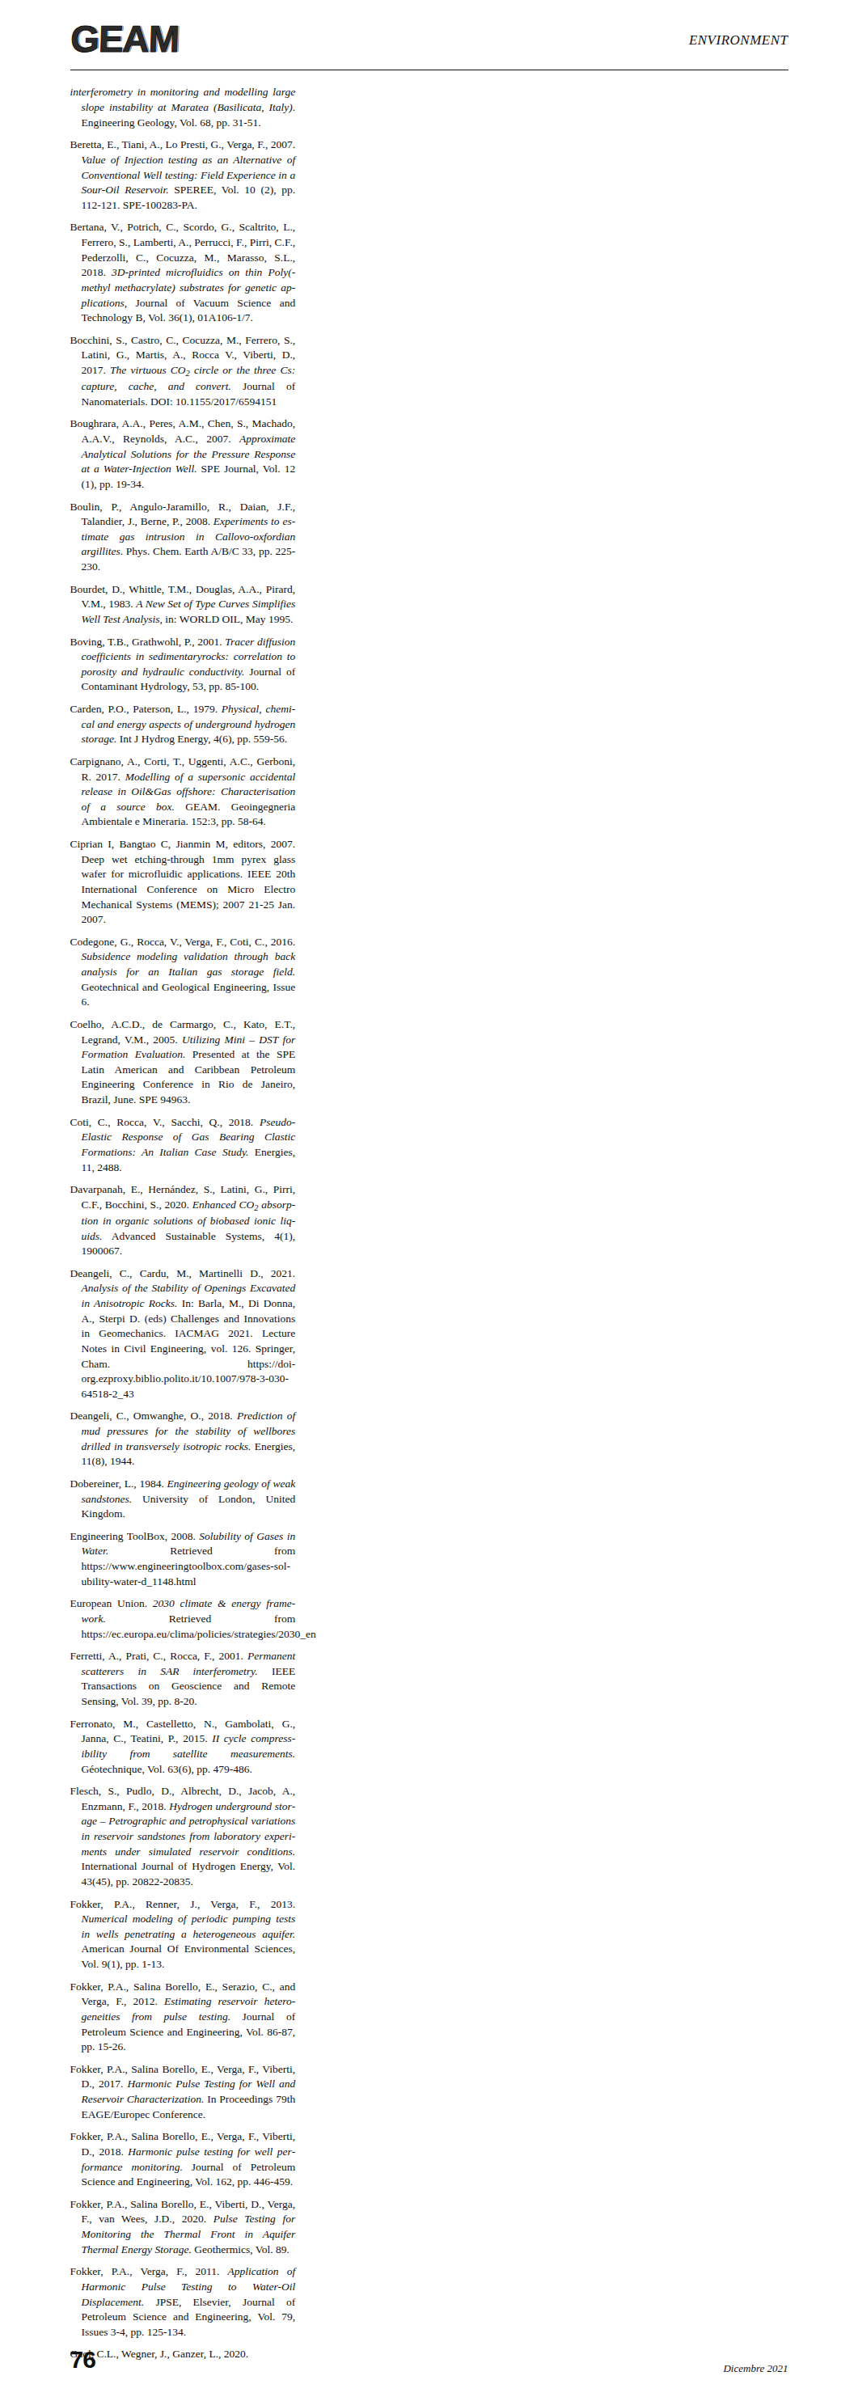GEAM
ENVIRONMENT
interferometry in monitoring and modelling large slope instability at Maratea (Basilicata, Italy). Engineering Geology, Vol. 68, pp. 31-51.
Beretta, E., Tiani, A., Lo Presti, G., Verga, F., 2007. Value of Injection testing as an Alternative of Conventional Well testing: Field Experience in a Sour-Oil Reservoir. SPEREE, Vol. 10 (2), pp. 112-121. SPE-100283-PA.
Bertana, V., Potrich, C., Scordo, G., Scaltrito, L., Ferrero, S., Lamberti, A., Perrucci, F., Pirri, C.F., Pederzolli, C., Cocuzza, M., Marasso, S.L., 2018. 3D-printed microfluidics on thin Poly(-methyl methacrylate) substrates for genetic applications, Journal of Vacuum Science and Technology B, Vol. 36(1), 01A106-1/7.
Bocchini, S., Castro, C., Cocuzza, M., Ferrero, S., Latini, G., Martis, A., Rocca V., Viberti, D., 2017. The virtuous CO2 circle or the three Cs: capture, cache, and convert. Journal of Nanomaterials. DOI: 10.1155/2017/6594151
Boughrara, A.A., Peres, A.M., Chen, S., Machado, A.A.V., Reynolds, A.C., 2007. Approximate Analytical Solutions for the Pressure Response at a Water-Injection Well. SPE Journal, Vol. 12 (1), pp. 19-34.
Boulin, P., Angulo-Jaramillo, R., Daian, J.F., Talandier, J., Berne, P., 2008. Experiments to estimate gas intrusion in Callovo-oxfordian argillites. Phys. Chem. Earth A/B/C 33, pp. 225-230.
Bourdet, D., Whittle, T.M., Douglas, A.A., Pirard, V.M., 1983. A New Set of Type Curves Simplifies Well Test Analysis, in: WORLD OIL, May 1995.
Boving, T.B., Grathwohl, P., 2001. Tracer diffusion coefficients in sedimentaryrocks: correlation to porosity and hydraulic conductivity. Journal of Contaminant Hydrology, 53, pp. 85-100.
Carden, P.O., Paterson, L., 1979. Physical, chemical and energy aspects of underground hydrogen storage. Int J Hydrog Energy, 4(6), pp. 559-56.
Carpignano, A., Corti, T., Uggenti, A.C., Gerboni, R. 2017. Modelling of a supersonic accidental release in Oil&Gas offshore: Characterisation of a source box. GEAM. Geoingegneria Ambientale e Mineraria. 152:3, pp. 58-64.
Ciprian I, Bangtao C, Jianmin M, editors, 2007. Deep wet etching-through 1mm pyrex glass wafer for microfluidic applications. IEEE 20th International Conference on Micro Electro Mechanical Systems (MEMS); 2007 21-25 Jan. 2007.
Codegone, G., Rocca, V., Verga, F., Coti, C., 2016. Subsidence modeling validation through back analysis for an Italian gas storage field. Geotechnical and Geological Engineering, Issue 6.
Coelho, A.C.D., de Carmargo, C., Kato, E.T., Legrand, V.M., 2005. Utilizing Mini – DST for Formation Evaluation. Presented at the SPE Latin American and Caribbean Petroleum Engineering Conference in Rio de Janeiro, Brazil, June. SPE 94963.
Coti, C., Rocca, V., Sacchi, Q., 2018. Pseudo-Elastic Response of Gas Bearing Clastic Formations: An Italian Case Study. Energies, 11, 2488.
Davarpanah, E., Hernández, S., Latini, G., Pirri, C.F., Bocchini, S., 2020. Enhanced CO2 absorption in organic solutions of biobased ionic liquids. Advanced Sustainable Systems, 4(1), 1900067.
Deangeli, C., Cardu, M., Martinelli D., 2021. Analysis of the Stability of Openings Excavated in Anisotropic Rocks. In: Barla, M., Di Donna, A., Sterpi D. (eds) Challenges and Innovations in Geomechanics. IACMAG 2021. Lecture Notes in Civil Engineering, vol. 126. Springer, Cham. https://doi-org.ezproxy.biblio.polito.it/10.1007/978-3-030-64518-2_43
Deangeli, C., Omwanghe, O., 2018. Prediction of mud pressures for the stability of wellbores drilled in transversely isotropic rocks. Energies, 11(8), 1944.
Dobereiner, L., 1984. Engineering geology of weak sandstones. University of London, United Kingdom.
Engineering ToolBox, 2008. Solubility of Gases in Water. Retrieved from https://www.engineeringtoolbox.com/gases-solubility-water-d_1148.html
European Union. 2030 climate & energy framework. Retrieved from https://ec.europa.eu/clima/policies/strategies/2030_en
Ferretti, A., Prati, C., Rocca, F., 2001. Permanent scatterers in SAR interferometry. IEEE Transactions on Geoscience and Remote Sensing, Vol. 39, pp. 8-20.
Ferronato, M., Castelletto, N., Gambolati, G., Janna, C., Teatini, P., 2015. II cycle compressibility from satellite measurements. Géotechnique, Vol. 63(6), pp. 479-486.
Flesch, S., Pudlo, D., Albrecht, D., Jacob, A., Enzmann, F., 2018. Hydrogen underground storage – Petrographic and petrophysical variations in reservoir sandstones from laboratory experiments under simulated reservoir conditions. International Journal of Hydrogen Energy, Vol. 43(45), pp. 20822-20835.
Fokker, P.A., Renner, J., Verga, F., 2013. Numerical modeling of periodic pumping tests in wells penetrating a heterogeneous aquifer. American Journal Of Environmental Sciences, Vol. 9(1), pp. 1-13.
Fokker, P.A., Salina Borello, E., Serazio, C., and Verga, F., 2012. Estimating reservoir heterogeneities from pulse testing. Journal of Petroleum Science and Engineering, Vol. 86-87, pp. 15-26.
Fokker, P.A., Salina Borello, E., Verga, F., Viberti, D., 2017. Harmonic Pulse Testing for Well and Reservoir Characterization. In Proceedings 79th EAGE/Europec Conference.
Fokker, P.A., Salina Borello, E., Verga, F., Viberti, D., 2018. Harmonic pulse testing for well performance monitoring. Journal of Petroleum Science and Engineering, Vol. 162, pp. 446-459.
Fokker, P.A., Salina Borello, E., Viberti, D., Verga, F., van Wees, J.D., 2020. Pulse Testing for Monitoring the Thermal Front in Aquifer Thermal Energy Storage. Geothermics, Vol. 89.
Fokker, P.A., Verga, F., 2011. Application of Harmonic Pulse Testing to Water-Oil Displacement. JPSE, Elsevier, Journal of Petroleum Science and Engineering, Vol. 79, Issues 3-4, pp. 125-134.
Gaol, C.L., Wegner, J., Ganzer, L., 2020.
76
Dicembre 2021